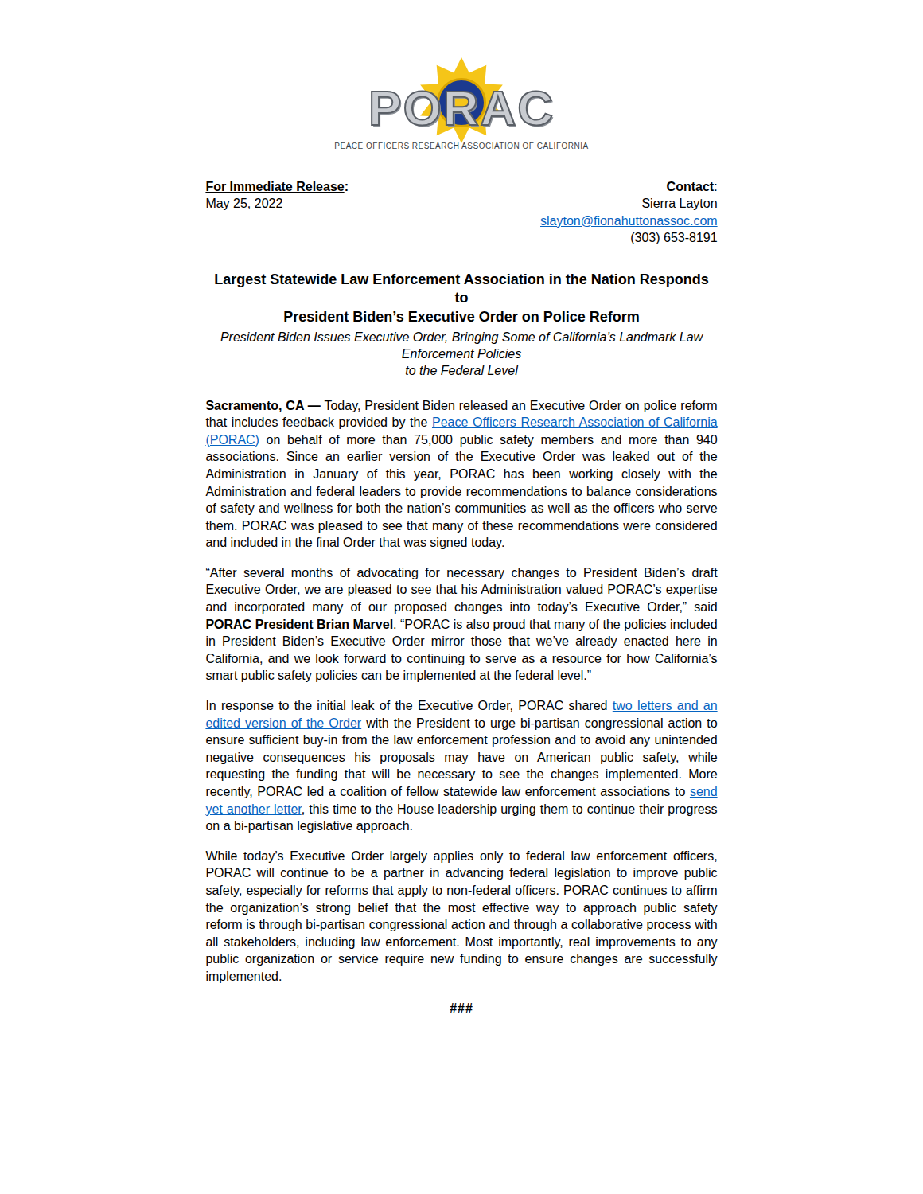PORAC
PEACE OFFICERS RESEARCH ASSOCIATION OF CALIFORNIA
| For Immediate Release : May 25, 2022 | Contact : Sierra Layton slayton@fionahuttonassoc.com (303) 653-8191 |
Largest Statewide Law Enforcement Association in the Nation Responds to
President Biden’s Executive Order on Police Reform
President Biden Issues Executive Order, Bringing Some of California’s Landmark Law Enforcement Policies
to the Federal Level
Sacramento, CA — Today, President Biden released an Executive Order on police reform that includes feedback provided by the Peace Officers Research Association of California (PORAC) on behalf of more than 75,000 public safety members and more than 940 associations. Since an earlier version of the Executive Order was leaked out of the Administration in January of this year, PORAC has been working closely with the Administration and federal leaders to provide recommendations to balance considerations of safety and wellness for both the nation’s communities as well as the officers who serve them. PORAC was pleased to see that many of these recommendations were considered and included in the final Order that was signed today.
“After several months of advocating for necessary changes to President Biden’s draft Executive Order, we are pleased to see that his Administration valued PORAC’s expertise and incorporated many of our proposed changes into today’s Executive Order,” said PORAC President Brian Marvel. “PORAC is also proud that many of the policies included in President Biden’s Executive Order mirror those that we’ve already enacted here in California, and we look forward to continuing to serve as a resource for how California’s smart public safety policies can be implemented at the federal level.”
In response to the initial leak of the Executive Order, PORAC shared two letters and an edited version of the Order with the President to urge bi-partisan congressional action to ensure sufficient buy-in from the law enforcement profession and to avoid any unintended negative consequences his proposals may have on American public safety, while requesting the funding that will be necessary to see the changes implemented. More recently, PORAC led a coalition of fellow statewide law enforcement associations to send yet another letter, this time to the House leadership urging them to continue their progress on a bi-partisan legislative approach.
While today’s Executive Order largely applies only to federal law enforcement officers, PORAC will continue to be a partner in advancing federal legislation to improve public safety, especially for reforms that apply to non-federal officers. PORAC continues to affirm the organization’s strong belief that the most effective way to approach public safety reform is through bi-partisan congressional action and through a collaborative process with all stakeholders, including law enforcement. Most importantly, real improvements to any public organization or service require new funding to ensure changes are successfully implemented.
###